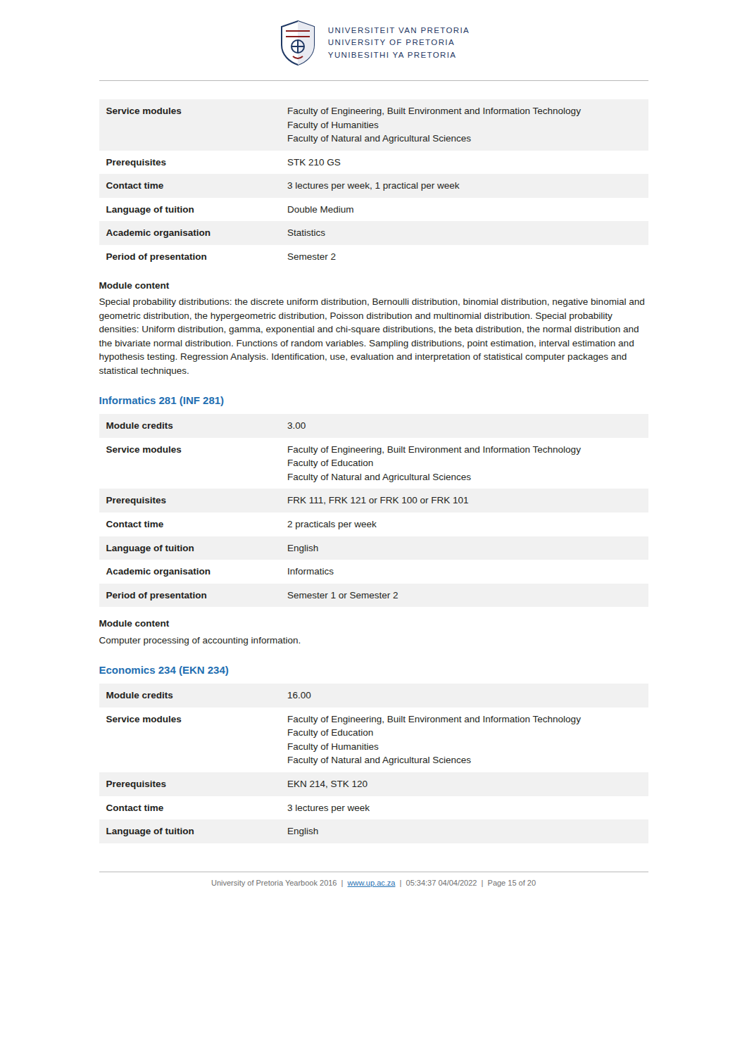Universiteit van Pretoria University of Pretoria Yunibesithi ya Pretoria
| Service modules | Faculty of Engineering, Built Environment and Information Technology Faculty of Humanities Faculty of Natural and Agricultural Sciences |
| Prerequisites | STK 210 GS |
| Contact time | 3 lectures per week, 1 practical per week |
| Language of tuition | Double Medium |
| Academic organisation | Statistics |
| Period of presentation | Semester 2 |
Module content
Special probability distributions: the discrete uniform distribution, Bernoulli distribution, binomial distribution, negative binomial and geometric distribution, the hypergeometric distribution, Poisson distribution and multinomial distribution. Special probability densities: Uniform distribution, gamma, exponential and chi-square distributions, the beta distribution, the normal distribution and the bivariate normal distribution. Functions of random variables. Sampling distributions, point estimation, interval estimation and hypothesis testing. Regression Analysis. Identification, use, evaluation and interpretation of statistical computer packages and statistical techniques.
Informatics 281 (INF 281)
| Module credits | 3.00 |
| Service modules | Faculty of Engineering, Built Environment and Information Technology Faculty of Education Faculty of Natural and Agricultural Sciences |
| Prerequisites | FRK 111, FRK 121 or FRK 100 or FRK 101 |
| Contact time | 2 practicals per week |
| Language of tuition | English |
| Academic organisation | Informatics |
| Period of presentation | Semester 1 or Semester 2 |
Module content
Computer processing of accounting information.
Economics 234 (EKN 234)
| Module credits | 16.00 |
| Service modules | Faculty of Engineering, Built Environment and Information Technology Faculty of Education Faculty of Humanities Faculty of Natural and Agricultural Sciences |
| Prerequisites | EKN 214, STK 120 |
| Contact time | 3 lectures per week |
| Language of tuition | English |
University of Pretoria Yearbook 2016 | www.up.ac.za | 05:34:37 04/04/2022 | Page 15 of 20